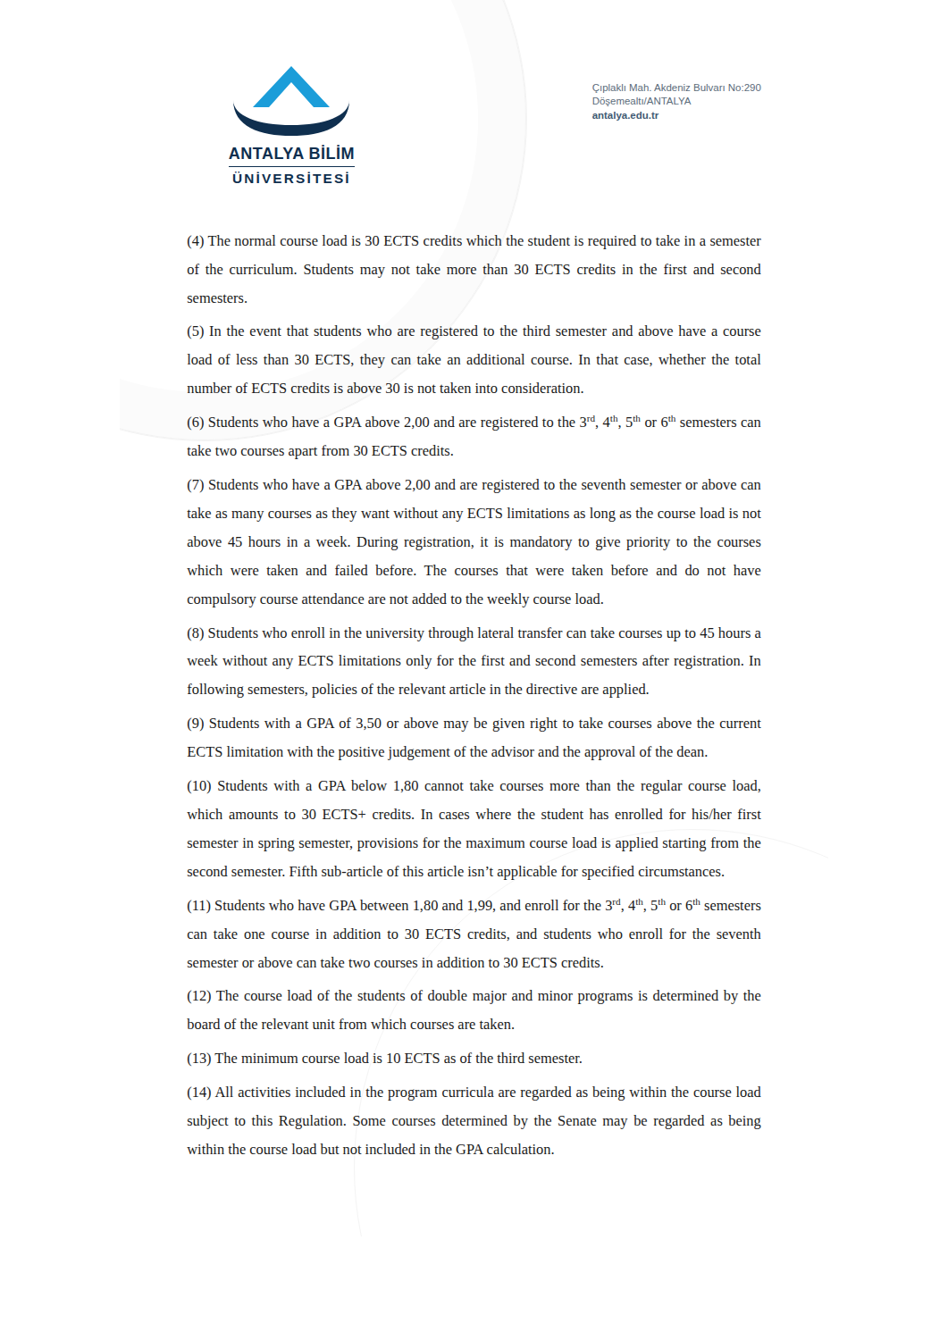ANTALYA BİLİM
ÜNİVERSİTESİ
Çıplaklı Mah. Akdeniz Bulvarı No:290
Döşemealtı/ANTALYA
antalya.edu.tr
(4) The normal course load is 30 ECTS credits which the student is required to take in a semester of the curriculum. Students may not take more than 30 ECTS credits in the first and second semesters.
(5) In the event that students who are registered to the third semester and above have a course load of less than 30 ECTS, they can take an additional course. In that case, whether the total number of ECTS credits is above 30 is not taken into consideration.
(6) Students who have a GPA above 2,00 and are registered to the 3rd, 4th, 5th or 6th semesters can take two courses apart from 30 ECTS credits.
(7) Students who have a GPA above 2,00 and are registered to the seventh semester or above can take as many courses as they want without any ECTS limitations as long as the course load is not above 45 hours in a week. During registration, it is mandatory to give priority to the courses which were taken and failed before. The courses that were taken before and do not have compulsory course attendance are not added to the weekly course load.
(8) Students who enroll in the university through lateral transfer can take courses up to 45 hours a week without any ECTS limitations only for the first and second semesters after registration. In following semesters, policies of the relevant article in the directive are applied.
(9) Students with a GPA of 3,50 or above may be given right to take courses above the current ECTS limitation with the positive judgement of the advisor and the approval of the dean.
(10) Students with a GPA below 1,80 cannot take courses more than the regular course load, which amounts to 30 ECTS+ credits. In cases where the student has enrolled for his/her first semester in spring semester, provisions for the maximum course load is applied starting from the second semester. Fifth sub-article of this article isn’t applicable for specified circumstances.
(11) Students who have GPA between 1,80 and 1,99, and enroll for the 3rd, 4th, 5th or 6th semesters can take one course in addition to 30 ECTS credits, and students who enroll for the seventh semester or above can take two courses in addition to 30 ECTS credits.
(12) The course load of the students of double major and minor programs is determined by the board of the relevant unit from which courses are taken.
(13) The minimum course load is 10 ECTS as of the third semester.
(14) All activities included in the program curricula are regarded as being within the course load subject to this Regulation. Some courses determined by the Senate may be regarded as being within the course load but not included in the GPA calculation.